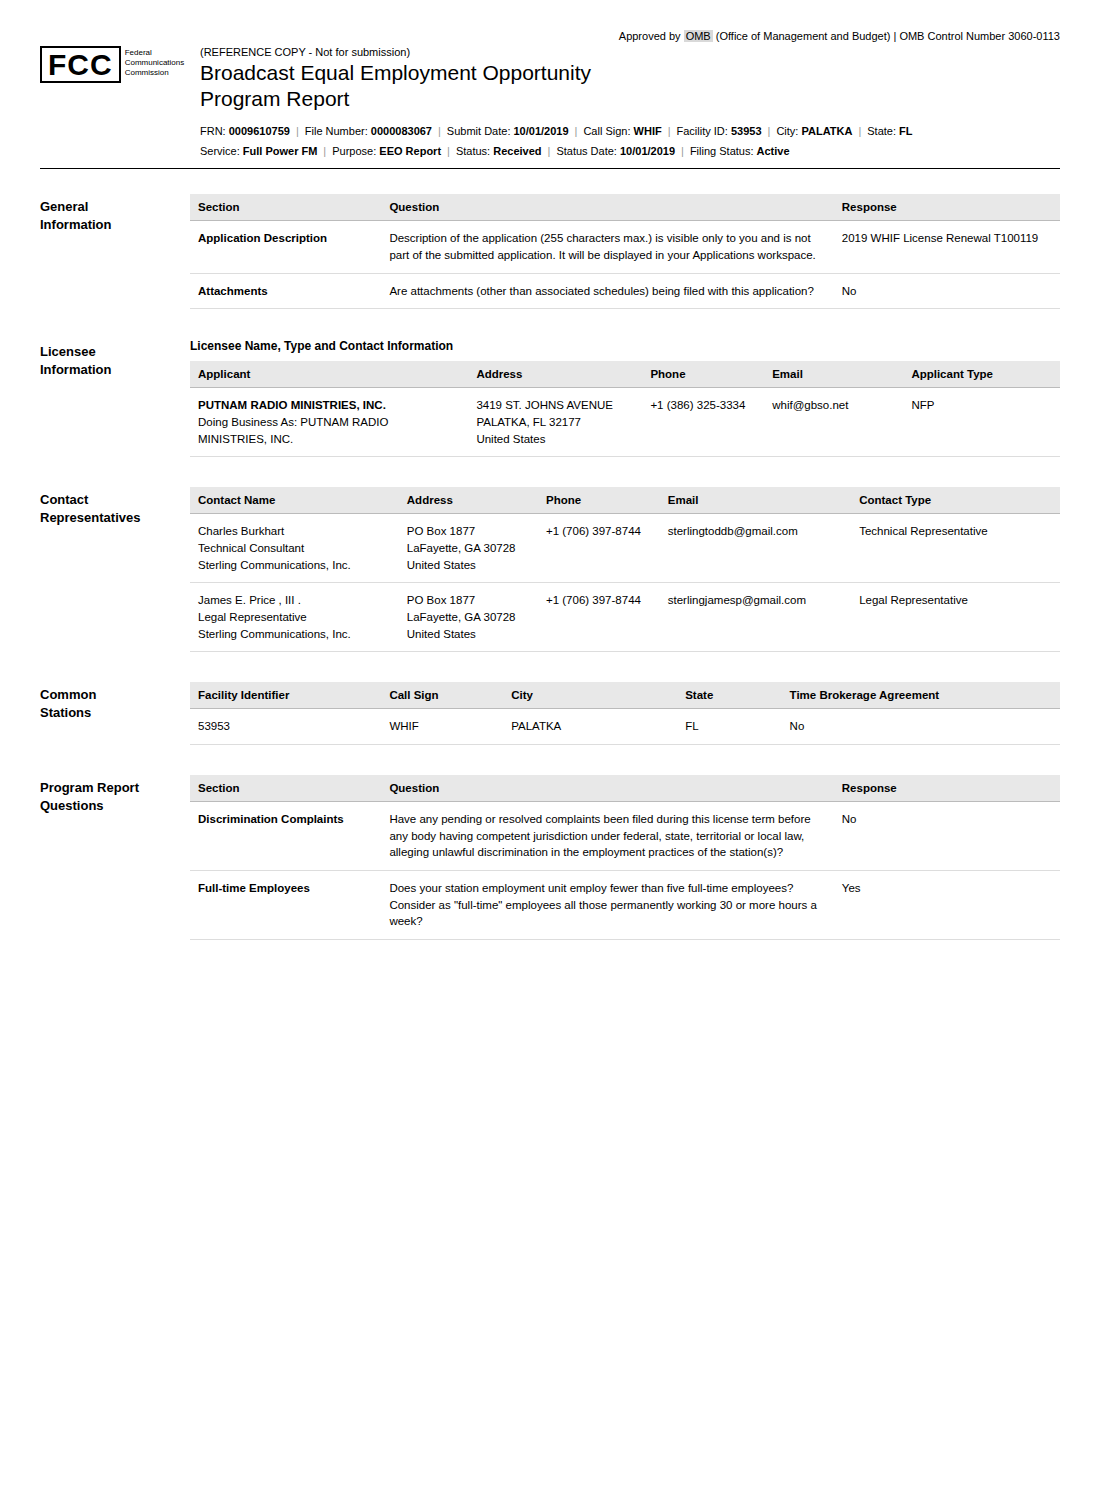Approved by OMB (Office of Management and Budget) | OMB Control Number 3060-0113
FCC
Federal
Communications
Commission
(REFERENCE COPY - Not for submission)
Broadcast Equal Employment Opportunity
Program Report
FRN: 0009610759|File Number: 0000083067|Submit Date: 10/01/2019|Call Sign: WHIF|Facility ID: 53953|City: PALATKA|State: FL
Service: Full Power FM|Purpose: EEO Report|Status: Received|Status Date: 10/01/2019|Filing Status: Active
General
Information
| Section | Question | Response |
| --- | --- | --- |
| Application Description | Description of the application (255 characters max.) is visible only to you and is not part of the submitted application. It will be displayed in your Applications workspace. | 2019 WHIF License Renewal T100119 |
| Attachments | Are attachments (other than associated schedules) being filed with this application? | No |
Licensee
Information
Licensee Name, Type and Contact Information
| Applicant | Address | Phone | Email | Applicant Type |
| --- | --- | --- | --- | --- |
| PUTNAM RADIO MINISTRIES, INC. Doing Business As: PUTNAM RADIO MINISTRIES, INC. | 3419 ST. JOHNS AVENUE PALATKA, FL 32177 United States | +1 (386) 325-3334 | whif@gbso.net | NFP |
Contact
Representatives
| Contact Name | Address | Phone | Email | Contact Type |
| --- | --- | --- | --- | --- |
| Charles Burkhart Technical Consultant Sterling Communications, Inc. | PO Box 1877 LaFayette, GA 30728 United States | +1 (706) 397-8744 | sterlingtoddb@gmail.com | Technical Representative |
| James E. Price , III . Legal Representative Sterling Communications, Inc. | PO Box 1877 LaFayette, GA 30728 United States | +1 (706) 397-8744 | sterlingjamesp@gmail.com | Legal Representative |
Common
Stations
| Facility Identifier | Call Sign | City | State | Time Brokerage Agreement |
| --- | --- | --- | --- | --- |
| 53953 | WHIF | PALATKA | FL | No |
Program Report
Questions
| Section | Question | Response |
| --- | --- | --- |
| Discrimination Complaints | Have any pending or resolved complaints been filed during this license term before any body having competent jurisdiction under federal, state, territorial or local law, alleging unlawful discrimination in the employment practices of the station(s)? | No |
| Full-time Employees | Does your station employment unit employ fewer than five full-time employees? Consider as "full-time" employees all those permanently working 30 or more hours a week? | Yes |